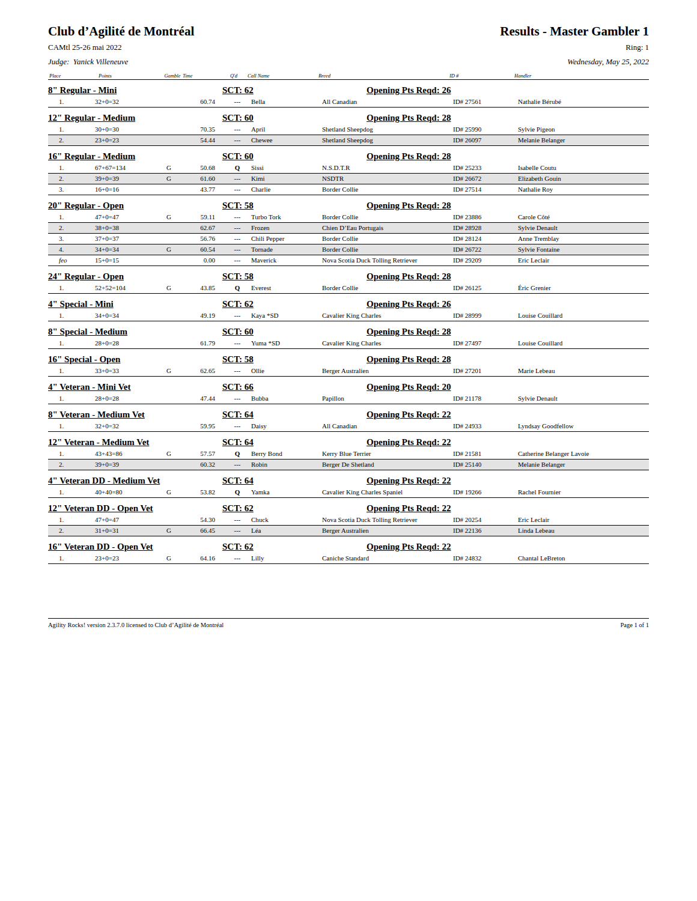Club d’Agilité de Montréal
Results - Master Gambler 1
CAMtl 25-26 mai 2022
Ring: 1
Judge: Yanick Villeneuve
Wednesday, May 25, 2022
Place
Points
Gamble
Time
Q'd
Call Name
Breed
ID #
Handler
8" Regular - Mini
SCT: 62
Opening Pts Reqd: 26
1.
32+0=32
60.74
---
Bella
All Canadian
ID# 27561
Nathalie Bérubé
12" Regular - Medium
SCT: 60
Opening Pts Reqd: 28
1.
30+0=30
70.35
---
April
Shetland Sheepdog
ID# 25990
Sylvie Pigeon
2.
23+0=23
54.44
---
Chewee
Shetland Sheepdog
ID# 26097
Melanie Belanger
16" Regular - Medium
SCT: 60
Opening Pts Reqd: 28
1.
67+67=134
G
50.68
Q
Sissi
N.S.D.T.R
ID# 25233
Isabelle Coutu
2.
39+0=39
G
61.60
---
Kimi
NSDTR
ID# 26672
Elizabeth Gouin
3.
16+0=16
43.77
---
Charlie
Border Collie
ID# 27514
Nathalie Roy
20" Regular - Open
SCT: 58
Opening Pts Reqd: 28
1.
47+0=47
G
59.11
---
Turbo Tork
Border Collie
ID# 23886
Carole Côté
2.
38+0=38
62.67
---
Frozen
Chien D’Eau Portugais
ID# 28928
Sylvie Denault
3.
37+0=37
56.76
---
Chili Pepper
Border Collie
ID# 28124
Anne Tremblay
4.
34+0=34
G
60.54
---
Tornade
Border Collie
ID# 26722
Sylvie Fontaine
feo
15+0=15
0.00
---
Maverick
Nova Scotia Duck Tolling Retriever
ID# 29209
Eric Leclair
24" Regular - Open
SCT: 58
Opening Pts Reqd: 28
1.
52+52=104
G
43.85
Q
Everest
Border Collie
ID# 26125
Éric Grenier
4" Special - Mini
SCT: 62
Opening Pts Reqd: 26
1.
34+0=34
49.19
---
Kaya *SD
Cavalier King Charles
ID# 28999
Louise Couillard
8" Special - Medium
SCT: 60
Opening Pts Reqd: 28
1.
28+0=28
61.79
---
Yuma *SD
Cavalier King Charles
ID# 27497
Louise Couillard
16" Special - Open
SCT: 58
Opening Pts Reqd: 28
1.
33+0=33
G
62.65
---
Ollie
Berger Australien
ID# 27201
Marie Lebeau
4" Veteran - Mini Vet
SCT: 66
Opening Pts Reqd: 20
1.
28+0=28
47.44
---
Bubba
Papillon
ID# 21178
Sylvie Denault
8" Veteran - Medium Vet
SCT: 64
Opening Pts Reqd: 22
1.
32+0=32
59.95
---
Daisy
All Canadian
ID# 24933
Lyndsay Goodfellow
12" Veteran - Medium Vet
SCT: 64
Opening Pts Reqd: 22
1.
43+43=86
G
57.57
Q
Berry Bond
Kerry Blue Terrier
ID# 21581
Catherine Belanger Lavoie
2.
39+0=39
60.32
---
Robin
Berger De Shetland
ID# 25140
Melanie Belanger
4" Veteran DD - Medium Vet
SCT: 64
Opening Pts Reqd: 22
1.
40+40=80
G
53.82
Q
Yamka
Cavalier King Charles Spaniel
ID# 19266
Rachel Fournier
12" Veteran DD - Open Vet
SCT: 62
Opening Pts Reqd: 22
1.
47+0=47
54.30
---
Chuck
Nova Scotia Duck Tolling Retriever
ID# 20254
Eric Leclair
2.
31+0=31
G
66.45
---
Léa
Berger Australien
ID# 22136
Linda Lebeau
16" Veteran DD - Open Vet
SCT: 62
Opening Pts Reqd: 22
1.
23+0=23
G
64.16
---
Lilly
Caniche Standard
ID# 24832
Chantal LeBreton
Agility Rocks! version 2.3.7.0 licensed to Club d’Agilité de Montréal
Page 1 of 1